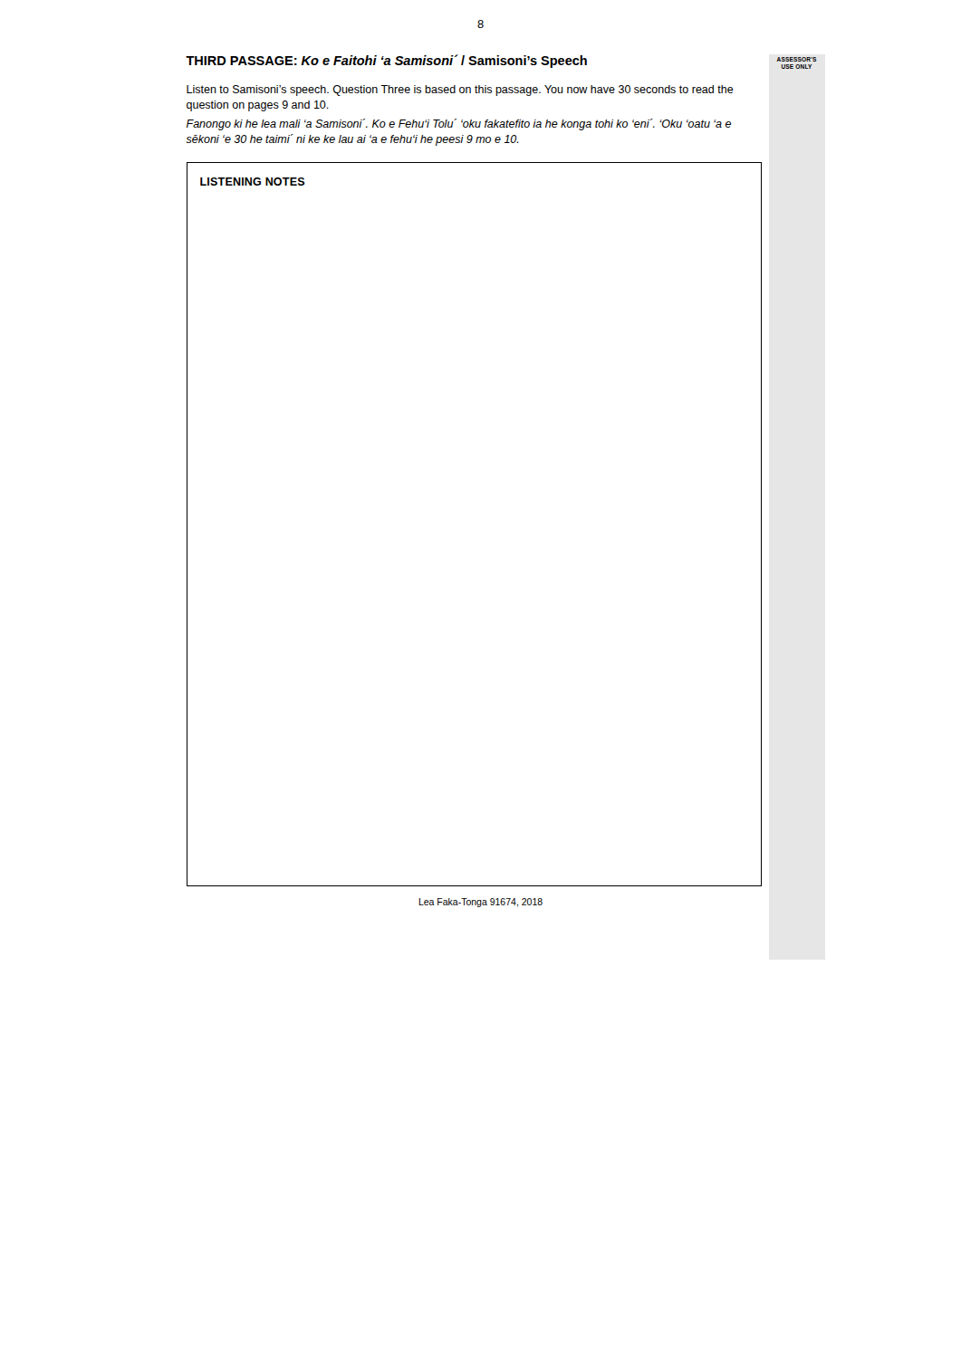8
ASSESSOR'S
USE ONLY
THIRD PASSAGE: Ko e Faitohi ‘a Samisoni´ / Samisoni’s Speech
Listen to Samisoni’s speech. Question Three is based on this passage. You now have 30 seconds to read the question on pages 9 and 10.
Fanongo ki he lea mali ‘a Samisoni´. Ko e Fehu‘i Tolu´ ‘oku fakatefito ia he konga tohi ko ‘eni´. ‘Oku ‘oatu ‘a e sēkoni ‘e 30 he taimi´ ni ke ke lau ai ‘a e fehu‘i he peesi 9 mo e 10.
LISTENING NOTES
Lea Faka-Tonga 91674, 2018